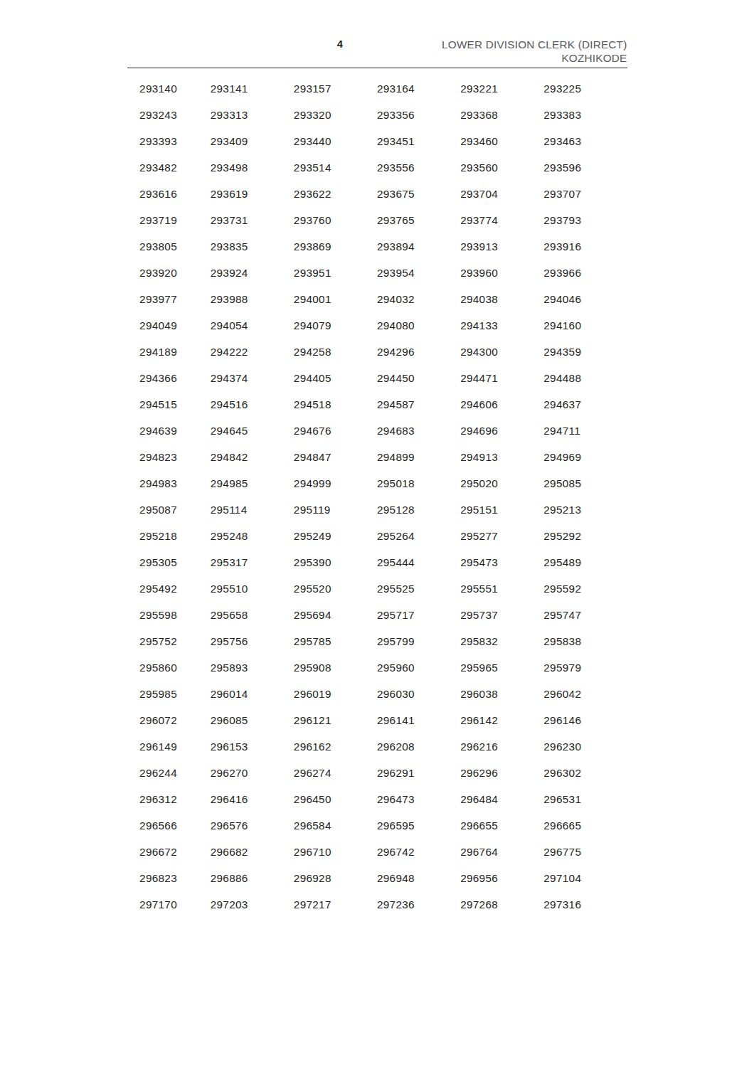4
LOWER DIVISION CLERK (DIRECT)
KOZHIKODE
| 293140 | 293141 | 293157 | 293164 | 293221 | 293225 |
| 293243 | 293313 | 293320 | 293356 | 293368 | 293383 |
| 293393 | 293409 | 293440 | 293451 | 293460 | 293463 |
| 293482 | 293498 | 293514 | 293556 | 293560 | 293596 |
| 293616 | 293619 | 293622 | 293675 | 293704 | 293707 |
| 293719 | 293731 | 293760 | 293765 | 293774 | 293793 |
| 293805 | 293835 | 293869 | 293894 | 293913 | 293916 |
| 293920 | 293924 | 293951 | 293954 | 293960 | 293966 |
| 293977 | 293988 | 294001 | 294032 | 294038 | 294046 |
| 294049 | 294054 | 294079 | 294080 | 294133 | 294160 |
| 294189 | 294222 | 294258 | 294296 | 294300 | 294359 |
| 294366 | 294374 | 294405 | 294450 | 294471 | 294488 |
| 294515 | 294516 | 294518 | 294587 | 294606 | 294637 |
| 294639 | 294645 | 294676 | 294683 | 294696 | 294711 |
| 294823 | 294842 | 294847 | 294899 | 294913 | 294969 |
| 294983 | 294985 | 294999 | 295018 | 295020 | 295085 |
| 295087 | 295114 | 295119 | 295128 | 295151 | 295213 |
| 295218 | 295248 | 295249 | 295264 | 295277 | 295292 |
| 295305 | 295317 | 295390 | 295444 | 295473 | 295489 |
| 295492 | 295510 | 295520 | 295525 | 295551 | 295592 |
| 295598 | 295658 | 295694 | 295717 | 295737 | 295747 |
| 295752 | 295756 | 295785 | 295799 | 295832 | 295838 |
| 295860 | 295893 | 295908 | 295960 | 295965 | 295979 |
| 295985 | 296014 | 296019 | 296030 | 296038 | 296042 |
| 296072 | 296085 | 296121 | 296141 | 296142 | 296146 |
| 296149 | 296153 | 296162 | 296208 | 296216 | 296230 |
| 296244 | 296270 | 296274 | 296291 | 296296 | 296302 |
| 296312 | 296416 | 296450 | 296473 | 296484 | 296531 |
| 296566 | 296576 | 296584 | 296595 | 296655 | 296665 |
| 296672 | 296682 | 296710 | 296742 | 296764 | 296775 |
| 296823 | 296886 | 296928 | 296948 | 296956 | 297104 |
| 297170 | 297203 | 297217 | 297236 | 297268 | 297316 |